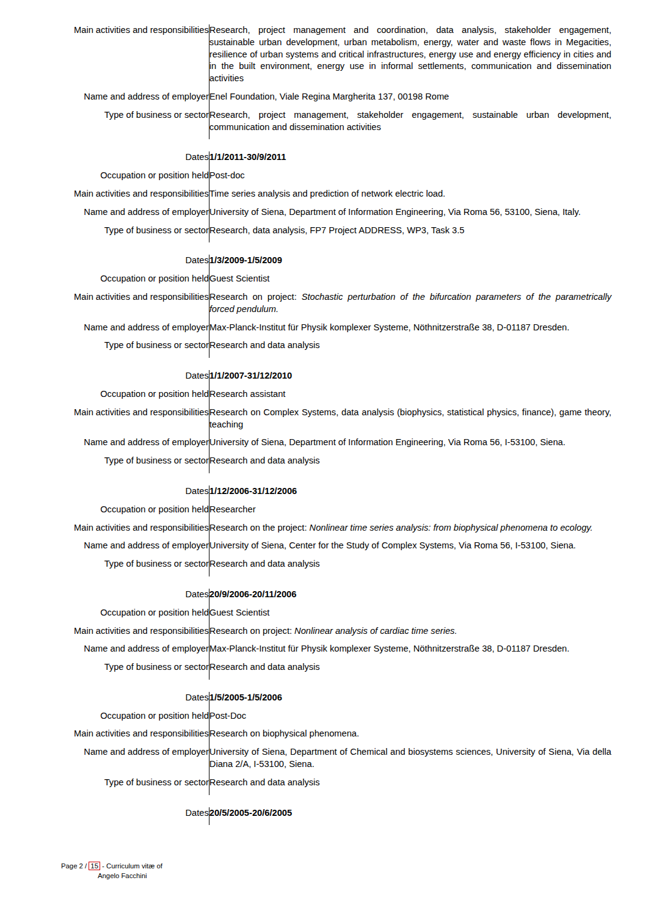| Main activities and responsibilities | Research, project management and coordination, data analysis, stakeholder engagement, sustainable urban development, urban metabolism, energy, water and waste flows in Megacities, resilience of urban systems and critical infrastructures, energy use and energy efficiency in cities and in the built environment, energy use in informal settlements, communication and dissemination activities |
| Name and address of employer | Enel Foundation, Viale Regina Margherita 137, 00198 Rome |
| Type of business or sector | Research, project management, stakeholder engagement, sustainable urban development, communication and dissemination activities |
| Dates | 1/1/2011-30/9/2011 |
| Occupation or position held | Post-doc |
| Main activities and responsibilities | Time series analysis and prediction of network electric load. |
| Name and address of employer | University of Siena, Department of Information Engineering, Via Roma 56, 53100, Siena, Italy. |
| Type of business or sector | Research, data analysis, FP7 Project ADDRESS, WP3, Task 3.5 |
| Dates | 1/3/2009-1/5/2009 |
| Occupation or position held | Guest Scientist |
| Main activities and responsibilities | Research on project: Stochastic perturbation of the bifurcation parameters of the parametrically forced pendulum. |
| Name and address of employer | Max-Planck-Institut für Physik komplexer Systeme, Nöthnitzerstraße 38, D-01187 Dresden. |
| Type of business or sector | Research and data analysis |
| Dates | 1/1/2007-31/12/2010 |
| Occupation or position held | Research assistant |
| Main activities and responsibilities | Research on Complex Systems, data analysis (biophysics, statistical physics, finance), game theory, teaching |
| Name and address of employer | University of Siena, Department of Information Engineering, Via Roma 56, I-53100, Siena. |
| Type of business or sector | Research and data analysis |
| Dates | 1/12/2006-31/12/2006 |
| Occupation or position held | Researcher |
| Main activities and responsibilities | Research on the project: Nonlinear time series analysis: from biophysical phenomena to ecology. |
| Name and address of employer | University of Siena, Center for the Study of Complex Systems, Via Roma 56, I-53100, Siena. |
| Type of business or sector | Research and data analysis |
| Dates | 20/9/2006-20/11/2006 |
| Occupation or position held | Guest Scientist |
| Main activities and responsibilities | Research on project: Nonlinear analysis of cardiac time series. |
| Name and address of employer | Max-Planck-Institut für Physik komplexer Systeme, Nöthnitzerstraße 38, D-01187 Dresden. |
| Type of business or sector | Research and data analysis |
| Dates | 1/5/2005-1/5/2006 |
| Occupation or position held | Post-Doc |
| Main activities and responsibilities | Research on biophysical phenomena. |
| Name and address of employer | University of Siena, Department of Chemical and biosystems sciences, University of Siena, Via della Diana 2/A, I-53100, Siena. |
| Type of business or sector | Research and data analysis |
| Dates | 20/5/2005-20/6/2005 |
Page 2 / 15 - Curriculum vitæ of Angelo Facchini